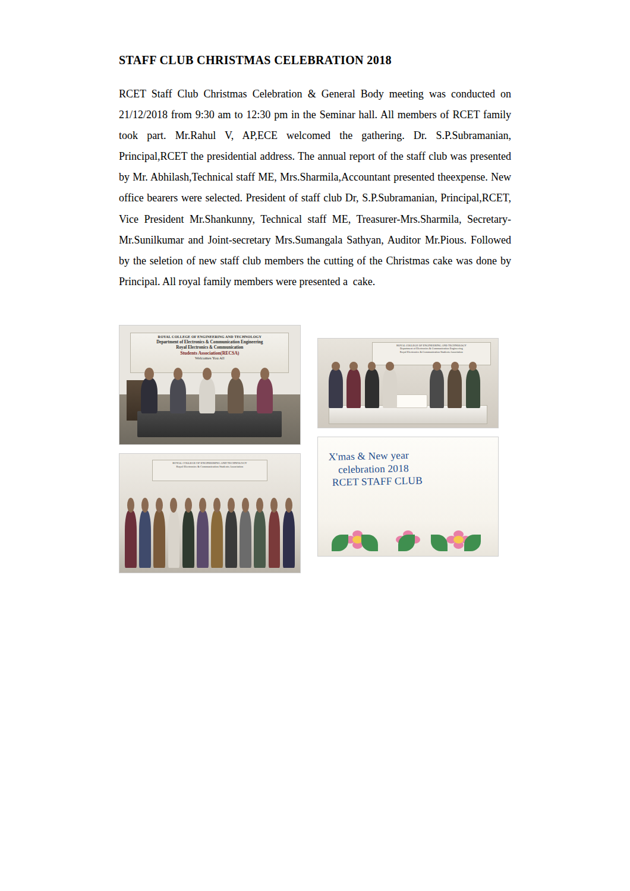STAFF CLUB CHRISTMAS CELEBRATION 2018
RCET Staff Club Christmas Celebration & General Body meeting was conducted on 21/12/2018 from 9:30 am to 12:30 pm in the Seminar hall. All members of RCET family took part. Mr.Rahul V, AP,ECE welcomed the gathering. Dr. S.P.Subramanian, Principal,RCET the presidential address. The annual report of the staff club was presented by Mr. Abhilash,Technical staff ME, Mrs.Sharmila,Accountant presented theexpense. New office bearers were selected. President of staff club Dr, S.P.Subramanian, Principal,RCET, Vice President Mr.Shankunny, Technical staff ME, Treasurer-Mrs.Sharmila, Secretary-Mr.Sunilkumar and Joint-secretary Mrs.Sumangala Sathyan, Auditor Mr.Pious. Followed by the seletion of new staff club members the cutting of the Christmas cake was done by Principal. All royal family members were presented a cake.
ROYAL COLLEGE OF ENGINEERING AND TECHNOLOGY
Department of Electronics & Communication Engineering
Royal Electronics & Communication
Students Association(RECSA)
Welcomes You All
ROYAL COLLEGE OF ENGINEERING AND TECHNOLOGY
Royal Electronics & Communication Students Association
ROYAL COLLEGE OF ENGINEERING AND TECHNOLOGY
Department of Electronics & Communication Engineering
Royal Electronics & Communication Students Association
X'mas & New year
celebration 2018
RCET STAFF CLUB